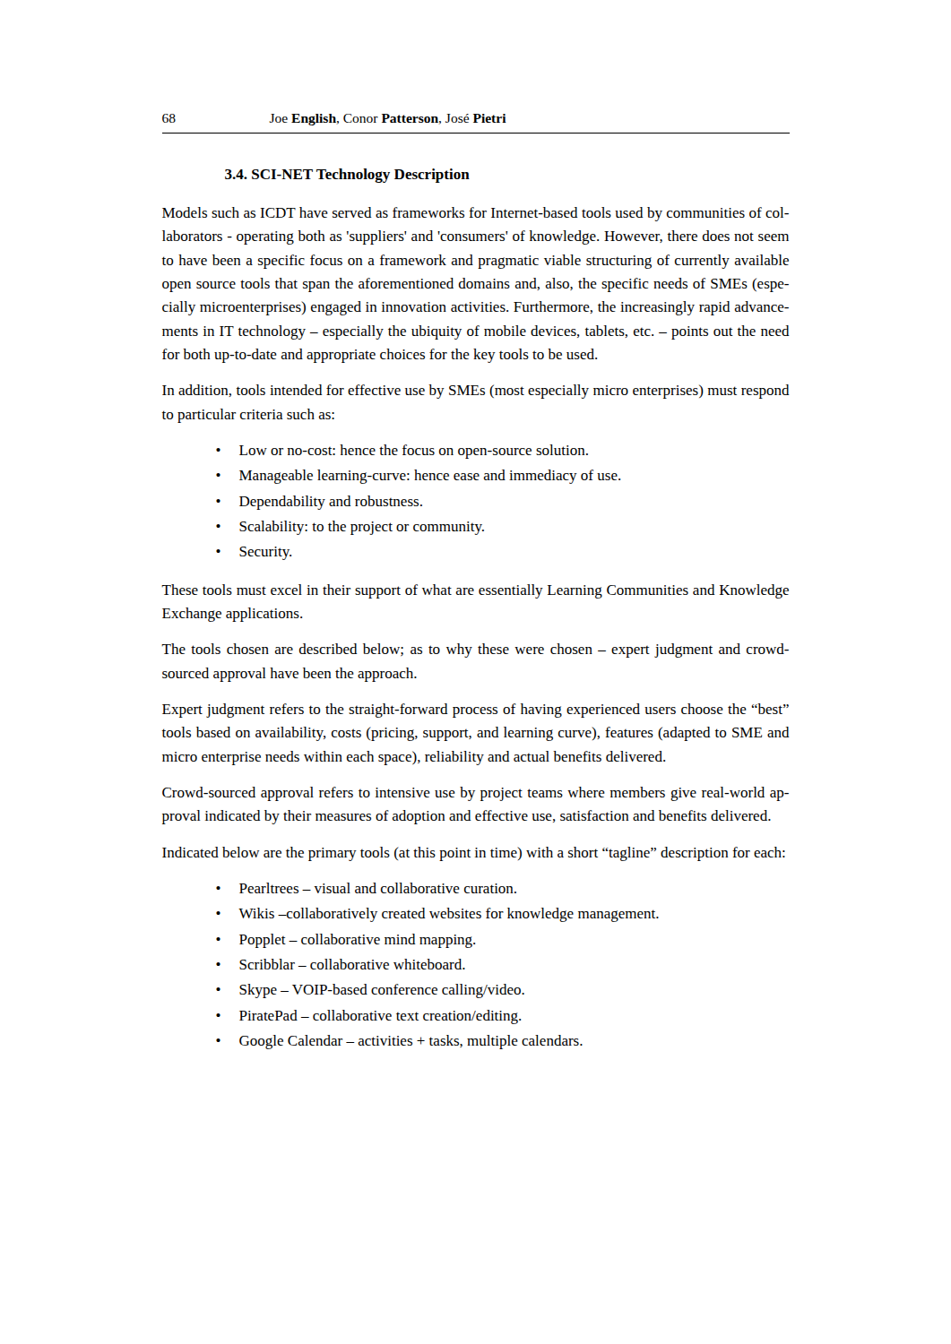68
Joe English, Conor Patterson, José Pietri
3.4. SCI-NET Technology Description
Models such as ICDT have served as frameworks for Internet-based tools used by communities of collaborators - operating both as 'suppliers' and 'consumers' of knowledge. However, there does not seem to have been a specific focus on a framework and pragmatic viable structuring of currently available open source tools that span the aforementioned domains and, also, the specific needs of SMEs (especially microenterprises) engaged in innovation activities. Furthermore, the increasingly rapid advancements in IT technology – especially the ubiquity of mobile devices, tablets, etc. – points out the need for both up-to-date and appropriate choices for the key tools to be used.
In addition, tools intended for effective use by SMEs (most especially micro enterprises) must respond to particular criteria such as:
Low or no-cost: hence the focus on open-source solution.
Manageable learning-curve: hence ease and immediacy of use.
Dependability and robustness.
Scalability: to the project or community.
Security.
These tools must excel in their support of what are essentially Learning Communities and Knowledge Exchange applications.
The tools chosen are described below; as to why these were chosen – expert judgment and crowd-sourced approval have been the approach.
Expert judgment refers to the straight-forward process of having experienced users choose the “best” tools based on availability, costs (pricing, support, and learning curve), features (adapted to SME and micro enterprise needs within each space), reliability and actual benefits delivered.
Crowd-sourced approval refers to intensive use by project teams where members give real-world approval indicated by their measures of adoption and effective use, satisfaction and benefits delivered.
Indicated below are the primary tools (at this point in time) with a short “tagline” description for each:
Pearltrees – visual and collaborative curation.
Wikis –collaboratively created websites for knowledge management.
Popplet – collaborative mind mapping.
Scribblar – collaborative whiteboard.
Skype – VOIP-based conference calling/video.
PiratePad – collaborative text creation/editing.
Google Calendar – activities + tasks, multiple calendars.